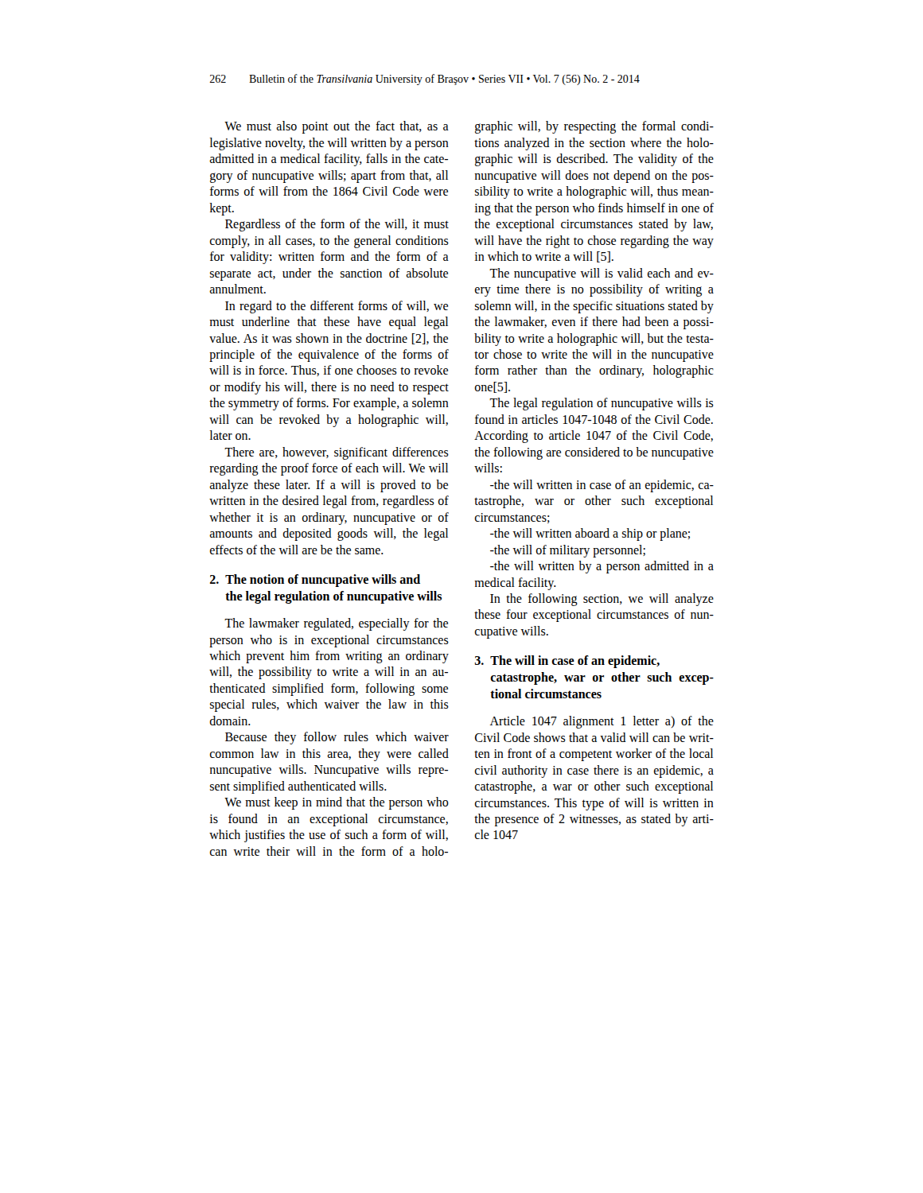262 Bulletin of the Transilvania University of Braşov • Series VII • Vol. 7 (56) No. 2 - 2014
We must also point out the fact that, as a legislative novelty, the will written by a person admitted in a medical facility, falls in the category of nuncupative wills; apart from that, all forms of will from the 1864 Civil Code were kept.
Regardless of the form of the will, it must comply, in all cases, to the general conditions for validity: written form and the form of a separate act, under the sanction of absolute annulment.
In regard to the different forms of will, we must underline that these have equal legal value. As it was shown in the doctrine [2], the principle of the equivalence of the forms of will is in force. Thus, if one chooses to revoke or modify his will, there is no need to respect the symmetry of forms. For example, a solemn will can be revoked by a holographic will, later on.
There are, however, significant differences regarding the proof force of each will. We will analyze these later. If a will is proved to be written in the desired legal from, regardless of whether it is an ordinary, nuncupative or of amounts and deposited goods will, the legal effects of the will are be the same.
2. The notion of nuncupative wills and the legal regulation of nuncupative wills
The lawmaker regulated, especially for the person who is in exceptional circumstances which prevent him from writing an ordinary will, the possibility to write a will in an authenticated simplified form, following some special rules, which waiver the law in this domain.
Because they follow rules which waiver common law in this area, they were called nuncupative wills. Nuncupative wills represent simplified authenticated wills.
We must keep in mind that the person who is found in an exceptional circumstance, which justifies the use of such a form of will, can write their will in the form of a holographic will, by respecting the formal conditions analyzed in the section where the holographic will is described. The validity of the nuncupative will does not depend on the possibility to write a holographic will, thus meaning that the person who finds himself in one of the exceptional circumstances stated by law, will have the right to chose regarding the way in which to write a will [5].
The nuncupative will is valid each and every time there is no possibility of writing a solemn will, in the specific situations stated by the lawmaker, even if there had been a possibility to write a holographic will, but the testator chose to write the will in the nuncupative form rather than the ordinary, holographic one[5].
The legal regulation of nuncupative wills is found in articles 1047-1048 of the Civil Code. According to article 1047 of the Civil Code, the following are considered to be nuncupative wills:
-the will written in case of an epidemic, catastrophe, war or other such exceptional circumstances;
-the will written aboard a ship or plane;
-the will of military personnel;
-the will written by a person admitted in a medical facility.
In the following section, we will analyze these four exceptional circumstances of nuncupative wills.
3. The will in case of an epidemic, catastrophe, war or other such exceptional circumstances
Article 1047 alignment 1 letter a) of the Civil Code shows that a valid will can be written in front of a competent worker of the local civil authority in case there is an epidemic, a catastrophe, a war or other such exceptional circumstances. This type of will is written in the presence of 2 witnesses, as stated by article 1047